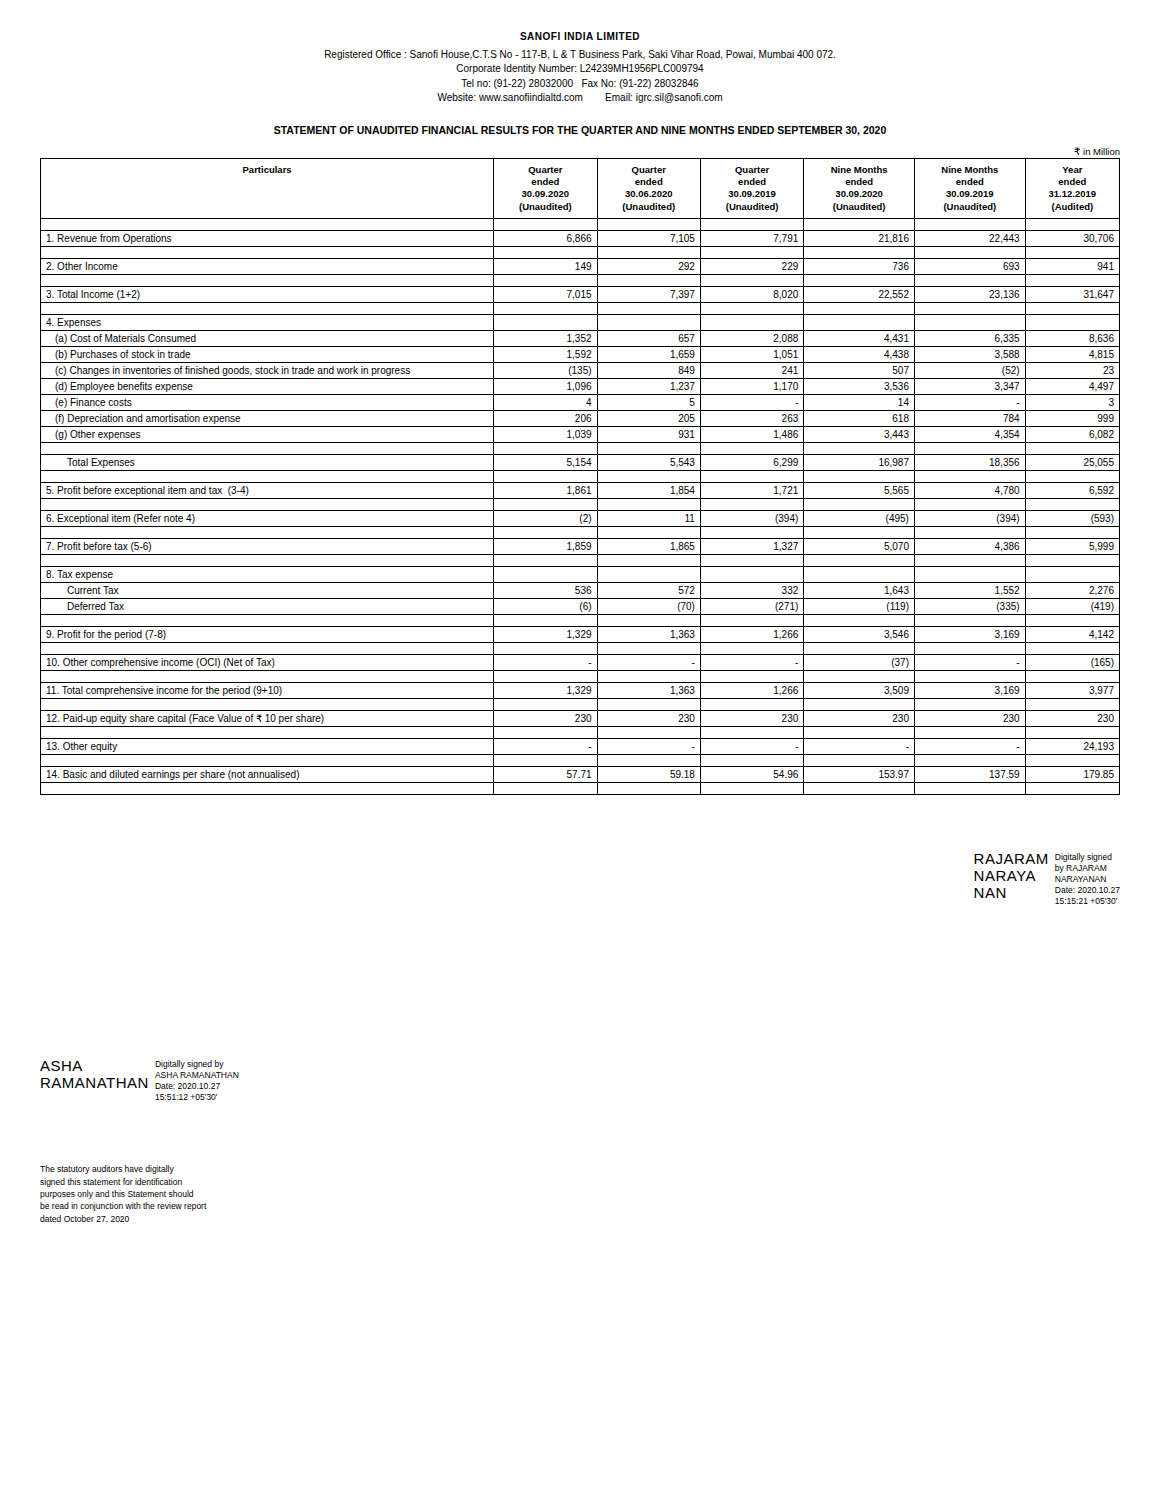SANOFI INDIA LIMITED
Registered Office : Sanofi House,C.T.S No - 117-B, L & T Business Park, Saki Vihar Road, Powai, Mumbai 400 072.
Corporate Identity Number: L24239MH1956PLC009794
Tel no: (91-22) 28032000 Fax No: (91-22) 28032846
Website: www.sanofiindialtd.com Email: igrc.sil@sanofi.com
STATEMENT OF UNAUDITED FINANCIAL RESULTS FOR THE QUARTER AND NINE MONTHS ENDED SEPTEMBER 30, 2020
₹ in Million
| Particulars | Quarter ended 30.09.2020 (Unaudited) | Quarter ended 30.06.2020 (Unaudited) | Quarter ended 30.09.2019 (Unaudited) | Nine Months ended 30.09.2020 (Unaudited) | Nine Months ended 30.09.2019 (Unaudited) | Year ended 31.12.2019 (Audited) |
| --- | --- | --- | --- | --- | --- | --- |
| 1. Revenue from Operations | 6,866 | 7,105 | 7,791 | 21,816 | 22,443 | 30,706 |
| 2. Other Income | 149 | 292 | 229 | 736 | 693 | 941 |
| 3. Total Income (1+2) | 7,015 | 7,397 | 8,020 | 22,552 | 23,136 | 31,647 |
| 4. Expenses | | | | | | |
| (a) Cost of Materials Consumed | 1,352 | 657 | 2,088 | 4,431 | 6,335 | 8,636 |
| (b) Purchases of stock in trade | 1,592 | 1,659 | 1,051 | 4,438 | 3,588 | 4,815 |
| (c) Changes in inventories of finished goods, stock in trade and work in progress | (135) | 849 | 241 | 507 | (52) | 23 |
| (d) Employee benefits expense | 1,096 | 1,237 | 1,170 | 3,536 | 3,347 | 4,497 |
| (e) Finance costs | 4 | 5 | - | 14 | - | 3 |
| (f) Depreciation and amortisation expense | 206 | 205 | 263 | 618 | 784 | 999 |
| (g) Other expenses | 1,039 | 931 | 1,486 | 3,443 | 4,354 | 6,082 |
| Total Expenses | 5,154 | 5,543 | 6,299 | 16,987 | 18,356 | 25,055 |
| 5. Profit before exceptional item and tax (3-4) | 1,861 | 1,854 | 1,721 | 5,565 | 4,780 | 6,592 |
| 6. Exceptional item (Refer note 4) | (2) | 11 | (394) | (495) | (394) | (593) |
| 7. Profit before tax (5-6) | 1,859 | 1,865 | 1,327 | 5,070 | 4,386 | 5,999 |
| 8. Tax expense | | | | | | |
| Current Tax | 536 | 572 | 332 | 1,643 | 1,552 | 2,276 |
| Deferred Tax | (6) | (70) | (271) | (119) | (335) | (419) |
| 9. Profit for the period (7-8) | 1,329 | 1,363 | 1,266 | 3,546 | 3,169 | 4,142 |
| 10. Other comprehensive income (OCI) (Net of Tax) | - | - | - | (37) | - | (165) |
| 11. Total comprehensive income for the period (9+10) | 1,329 | 1,363 | 1,266 | 3,509 | 3,169 | 3,977 |
| 12. Paid-up equity share capital (Face Value of ₹ 10 per share) | 230 | 230 | 230 | 230 | 230 | 230 |
| 13. Other equity | - | - | - | - | - | 24,193 |
| 14. Basic and diluted earnings per share (not annualised) | 57.71 | 59.18 | 54.96 | 153.97 | 137.59 | 179.85 |
RAJARAM
NARAYA
NAN
Digitally signed
by RAJARAM
NARAYANAN
Date: 2020.10.27
15:15:21 +05'30'
ASHA
RAMANATHAN
Digitally signed by
ASHA RAMANATHAN
Date: 2020.10.27
15:51:12 +05'30'
The statutory auditors have digitally
signed this statement for identification
purposes only and this Statement should
be read in conjunction with the review report
dated October 27, 2020